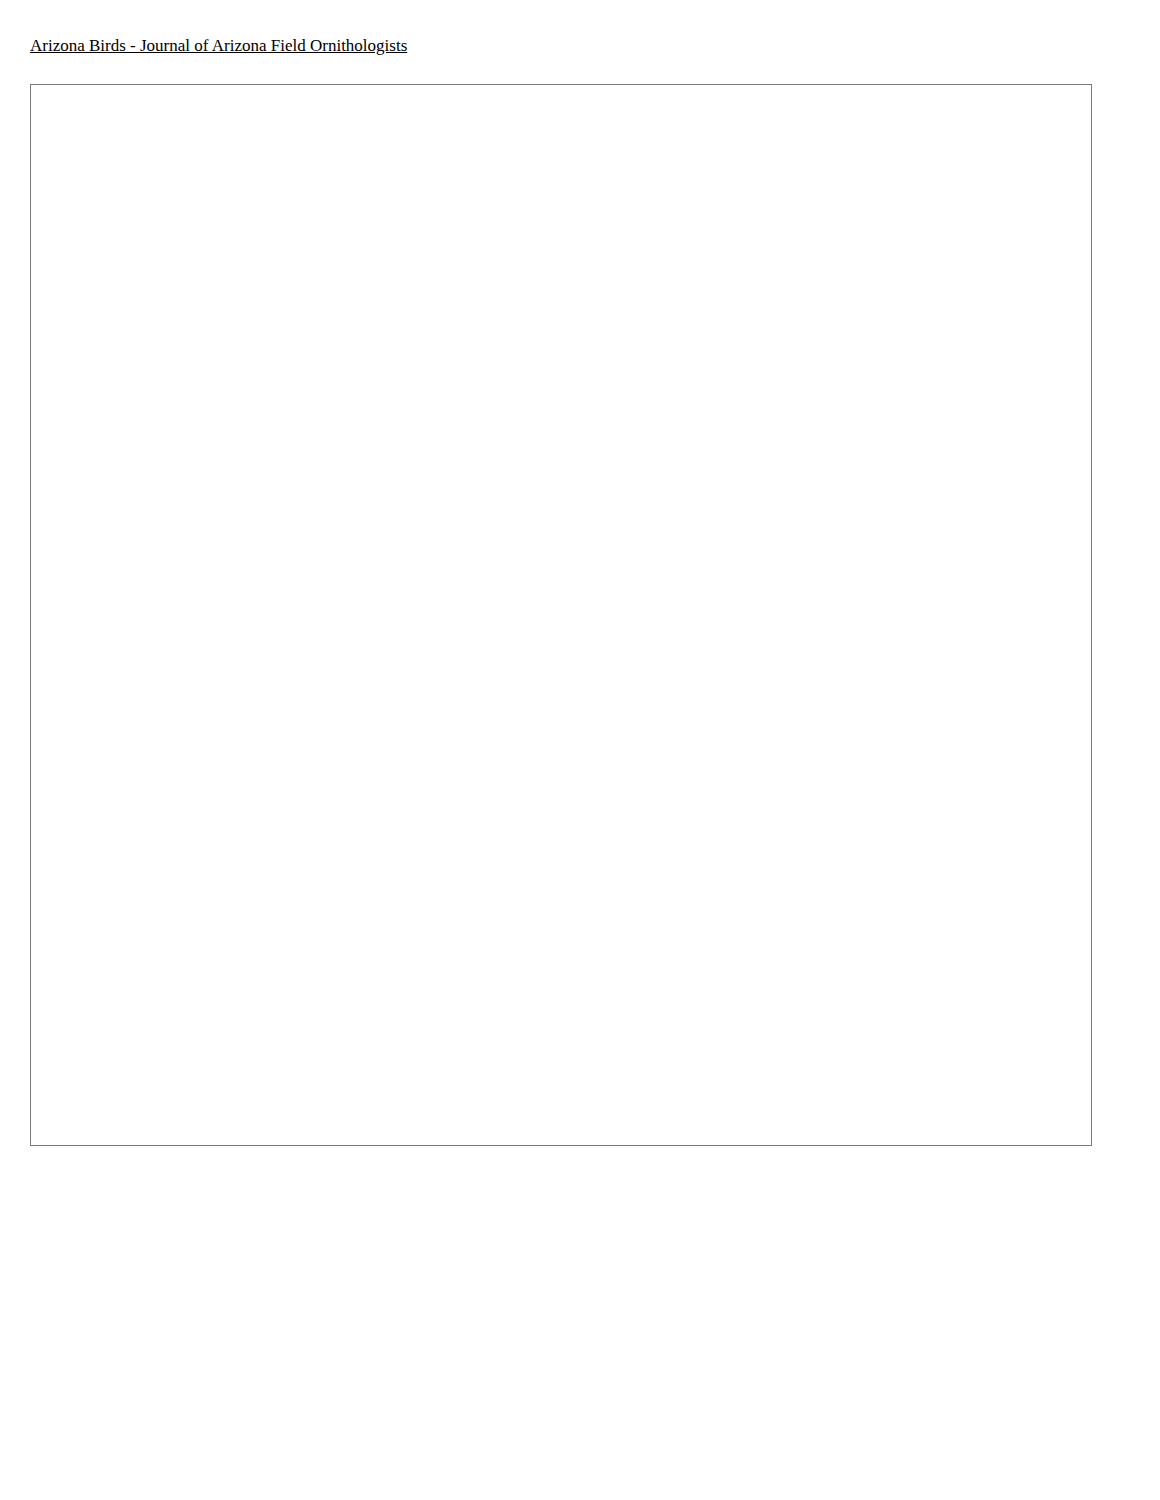Arizona Birds - Journal of Arizona Field Ornithologists